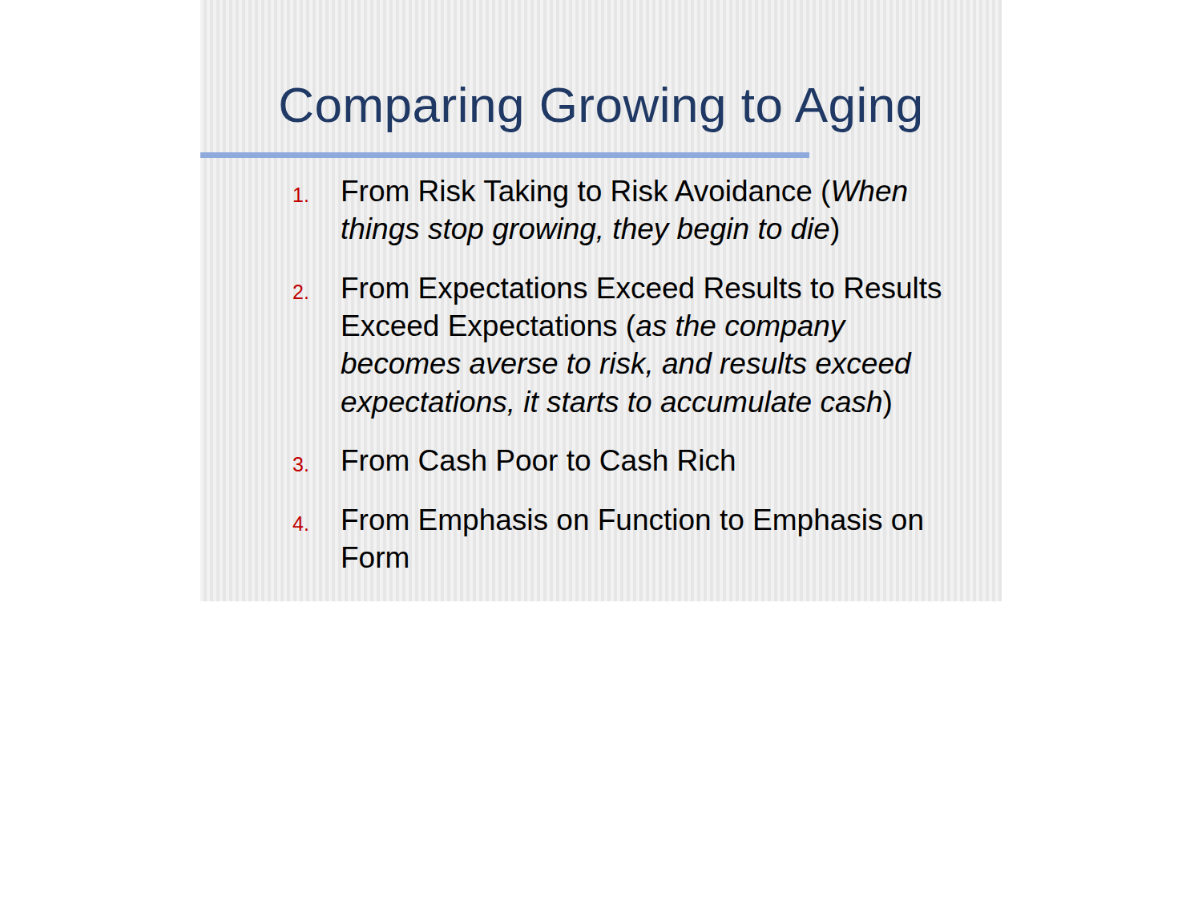Comparing Growing to Aging
From Risk Taking to Risk Avoidance (When things stop growing, they begin to die)
From Expectations Exceed Results to Results Exceed Expectations (as the company becomes averse to risk, and results exceed expectations, it starts to accumulate cash)
From Cash Poor to Cash Rich
From Emphasis on Function to Emphasis on Form